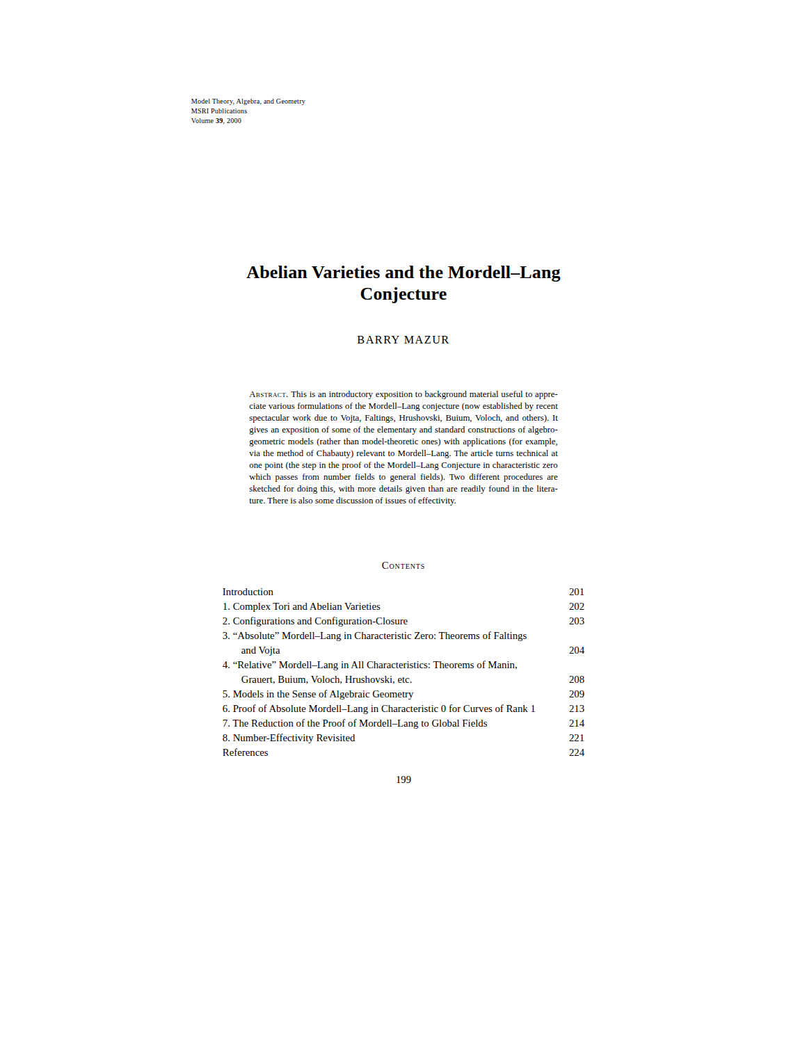Model Theory, Algebra, and Geometry
MSRI Publications
Volume 39, 2000
Abelian Varieties and the Mordell–Lang
Conjecture
BARRY MAZUR
Abstract. This is an introductory exposition to background material useful to appreciate various formulations of the Mordell–Lang conjecture (now established by recent spectacular work due to Vojta, Faltings, Hrushovski, Buium, Voloch, and others). It gives an exposition of some of the elementary and standard constructions of algebro-geometric models (rather than model-theoretic ones) with applications (for example, via the method of Chabauty) relevant to Mordell–Lang. The article turns technical at one point (the step in the proof of the Mordell–Lang Conjecture in characteristic zero which passes from number fields to general fields). Two different procedures are sketched for doing this, with more details given than are readily found in the literature. There is also some discussion of issues of effectivity.
Contents
Introduction 201
1. Complex Tori and Abelian Varieties 202
2. Configurations and Configuration-Closure 203
3. “Absolute” Mordell–Lang in Characteristic Zero: Theorems of Faltings
and Vojta 204
4. “Relative” Mordell–Lang in All Characteristics: Theorems of Manin,
Grauert, Buium, Voloch, Hrushovski, etc. 208
5. Models in the Sense of Algebraic Geometry 209
6. Proof of Absolute Mordell–Lang in Characteristic 0 for Curves of Rank 1213
7. The Reduction of the Proof of Mordell–Lang to Global Fields 214
8. Number-Effectivity Revisited 221
References 224
199